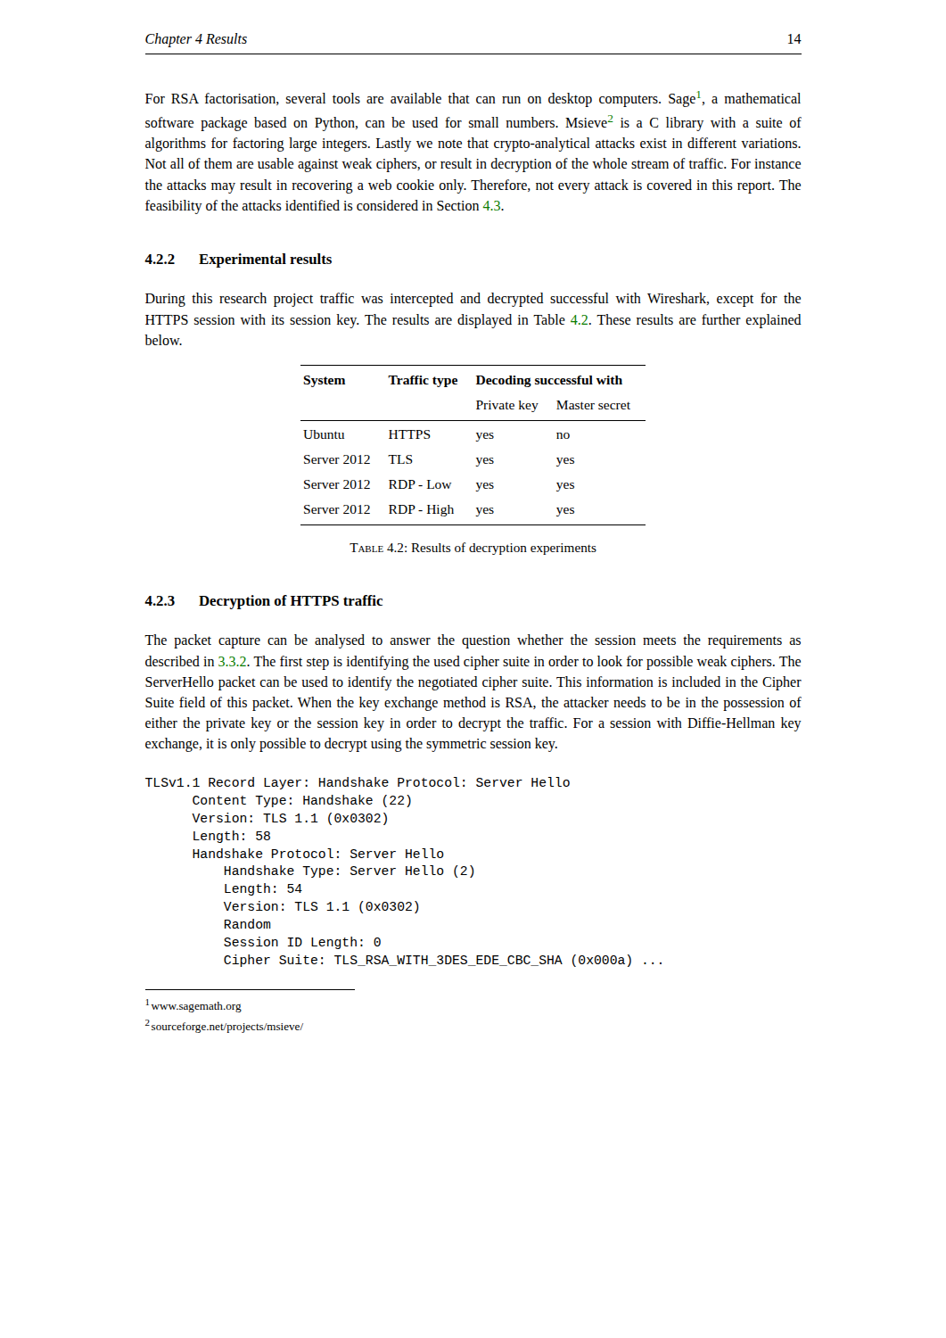Chapter 4 Results 14
For RSA factorisation, several tools are available that can run on desktop computers. Sage1, a mathematical software package based on Python, can be used for small numbers. Msieve2 is a C library with a suite of algorithms for factoring large integers. Lastly we note that crypto-analytical attacks exist in different variations. Not all of them are usable against weak ciphers, or result in decryption of the whole stream of traffic. For instance the attacks may result in recovering a web cookie only. Therefore, not every attack is covered in this report. The feasibility of the attacks identified is considered in Section 4.3.
4.2.2 Experimental results
During this research project traffic was intercepted and decrypted successful with Wireshark, except for the HTTPS session with its session key. The results are displayed in Table 4.2. These results are further explained below.
| System | Traffic type | Decoding successful with |
| --- | --- | --- |
| | | Private key | Master secret |
| Ubuntu | HTTPS | yes | no |
| Server 2012 | TLS | yes | yes |
| Server 2012 | RDP - Low | yes | yes |
| Server 2012 | RDP - High | yes | yes |
Table 4.2: Results of decryption experiments
4.2.3 Decryption of HTTPS traffic
The packet capture can be analysed to answer the question whether the session meets the requirements as described in 3.3.2. The first step is identifying the used cipher suite in order to look for possible weak ciphers. The ServerHello packet can be used to identify the negotiated cipher suite. This information is included in the Cipher Suite field of this packet. When the key exchange method is RSA, the attacker needs to be in the possession of either the private key or the session key in order to decrypt the traffic. For a session with Diffie-Hellman key exchange, it is only possible to decrypt using the symmetric session key.
TLSv1.1 Record Layer: Handshake Protocol: Server Hello
      Content Type: Handshake (22)
      Version: TLS 1.1 (0x0302)
      Length: 58
      Handshake Protocol: Server Hello
          Handshake Type: Server Hello (2)
          Length: 54
          Version: TLS 1.1 (0x0302)
          Random
          Session ID Length: 0
          Cipher Suite: TLS_RSA_WITH_3DES_EDE_CBC_SHA (0x000a) ...
1www.sagemath.org
2sourceforge.net/projects/msieve/